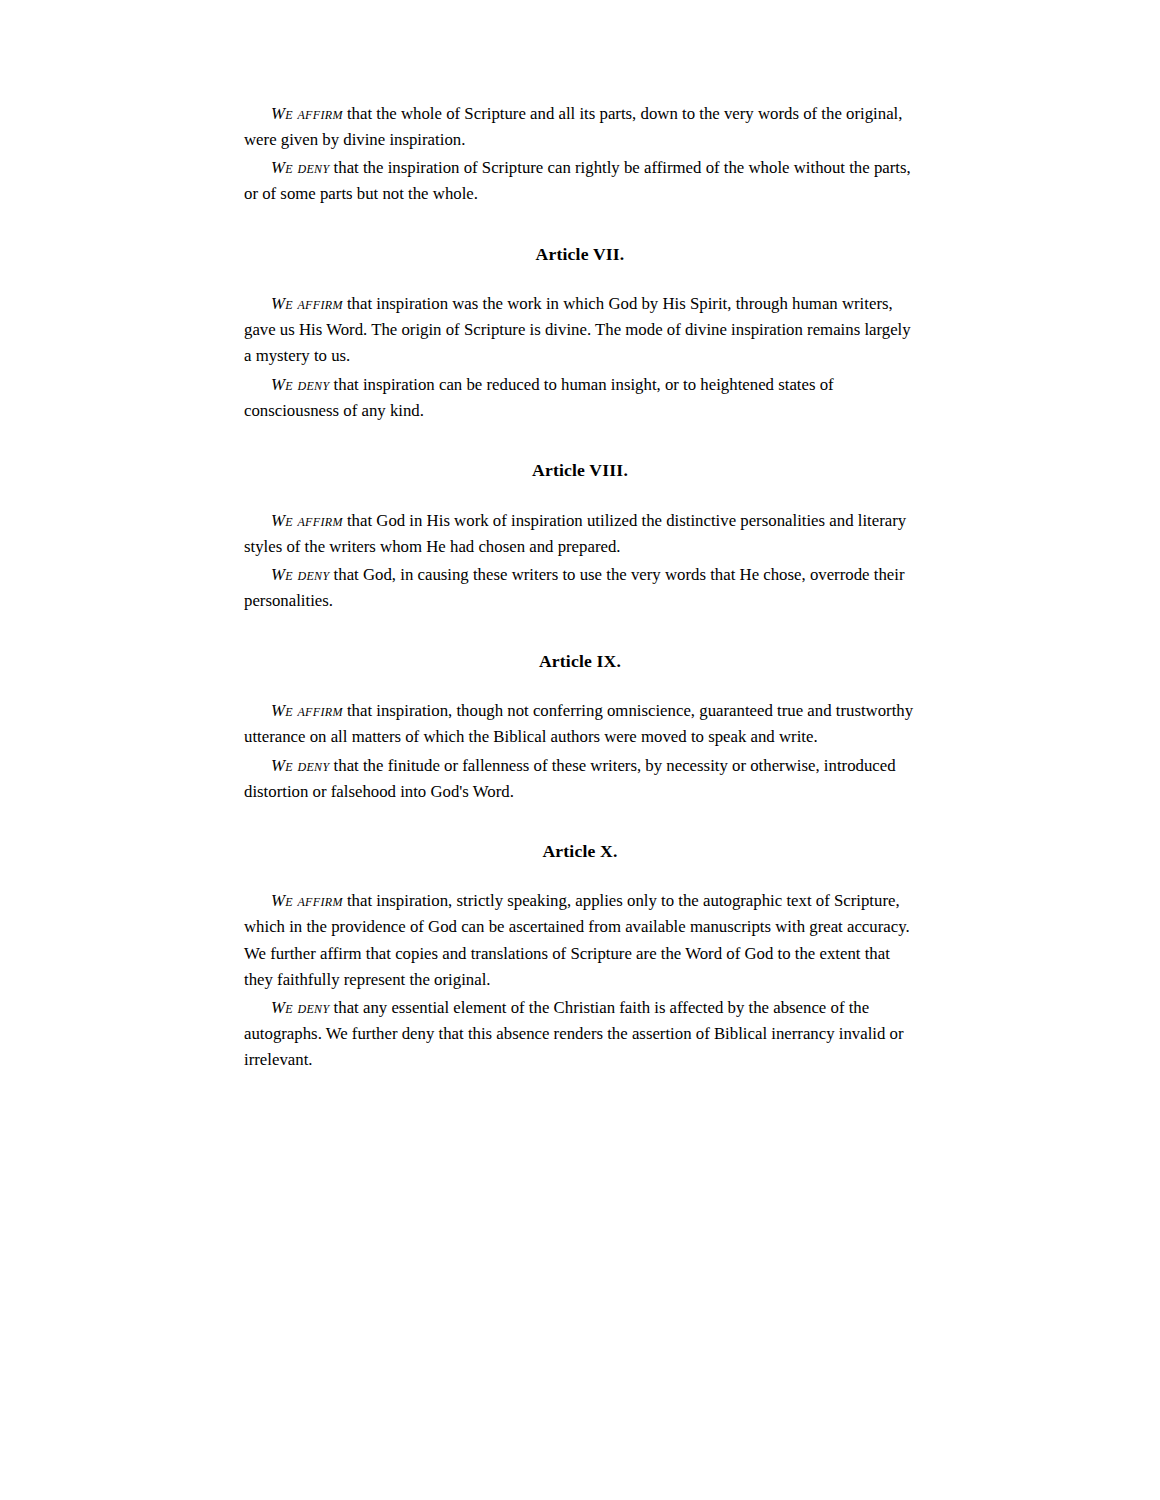We affirm that the whole of Scripture and all its parts, down to the very words of the original, were given by divine inspiration.
We deny that the inspiration of Scripture can rightly be affirmed of the whole without the parts, or of some parts but not the whole.
Article VII.
We affirm that inspiration was the work in which God by His Spirit, through human writers, gave us His Word. The origin of Scripture is divine. The mode of divine inspiration remains largely a mystery to us.
We deny that inspiration can be reduced to human insight, or to heightened states of consciousness of any kind.
Article VIII.
We affirm that God in His work of inspiration utilized the distinctive personalities and literary styles of the writers whom He had chosen and prepared.
We deny that God, in causing these writers to use the very words that He chose, overrode their personalities.
Article IX.
We affirm that inspiration, though not conferring omniscience, guaranteed true and trustworthy utterance on all matters of which the Biblical authors were moved to speak and write.
We deny that the finitude or fallenness of these writers, by necessity or otherwise, introduced distortion or falsehood into God's Word.
Article X.
We affirm that inspiration, strictly speaking, applies only to the autographic text of Scripture, which in the providence of God can be ascertained from available manuscripts with great accuracy. We further affirm that copies and translations of Scripture are the Word of God to the extent that they faithfully represent the original.
We deny that any essential element of the Christian faith is affected by the absence of the autographs. We further deny that this absence renders the assertion of Biblical inerrancy invalid or irrelevant.